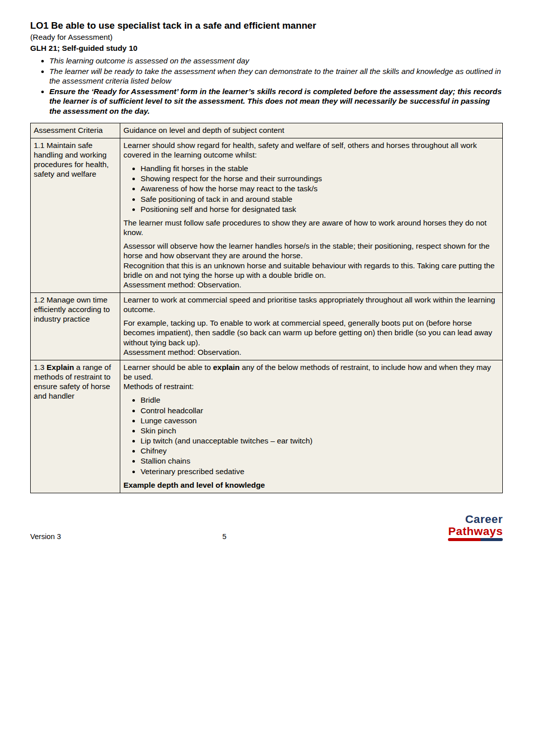LO1 Be able to use specialist tack in a safe and efficient manner
(Ready for Assessment)
GLH 21; Self-guided study 10
This learning outcome is assessed on the assessment day
The learner will be ready to take the assessment when they can demonstrate to the trainer all the skills and knowledge as outlined in the assessment criteria listed below
Ensure the ‘Ready for Assessment’ form in the learner’s skills record is completed before the assessment day; this records the learner is of sufficient level to sit the assessment. This does not mean they will necessarily be successful in passing the assessment on the day.
| Assessment Criteria | Guidance on level and depth of subject content |
| 1.1 Maintain safe handling and working procedures for health, safety and welfare | Learner should show regard for health, safety and welfare of self, others and horses throughout all work covered in the learning outcome whilst: Handling fit horses in the stable Showing respect for the horse and their surroundings Awareness of how the horse may react to the task/s Safe positioning of tack in and around stable Positioning self and horse for designated task The learner must follow safe procedures to show they are aware of how to work around horses they do not know. Assessor will observe how the learner handles horse/s in the stable; their positioning, respect shown for the horse and how observant they are around the horse. Recognition that this is an unknown horse and suitable behaviour with regards to this. Taking care putting the bridle on and not tying the horse up with a double bridle on. Assessment method: Observation. |
| 1.2 Manage own time efficiently according to industry practice | Learner to work at commercial speed and prioritise tasks appropriately throughout all work within the learning outcome. For example, tacking up. To enable to work at commercial speed, generally boots put on (before horse becomes impatient), then saddle (so back can warm up before getting on) then bridle (so you can lead away without tying back up). Assessment method: Observation. |
| 1.3 Explain a range of methods of restraint to ensure safety of horse and handler | Learner should be able to explain any of the below methods of restraint, to include how and when they may be used. Methods of restraint: Bridle Control headcollar Lunge cavesson Skin pinch Lip twitch (and unacceptable twitches – ear twitch) Chifney Stallion chains Veterinary prescribed sedative Example depth and level of knowledge |
Version 3
5
Career
Pathways